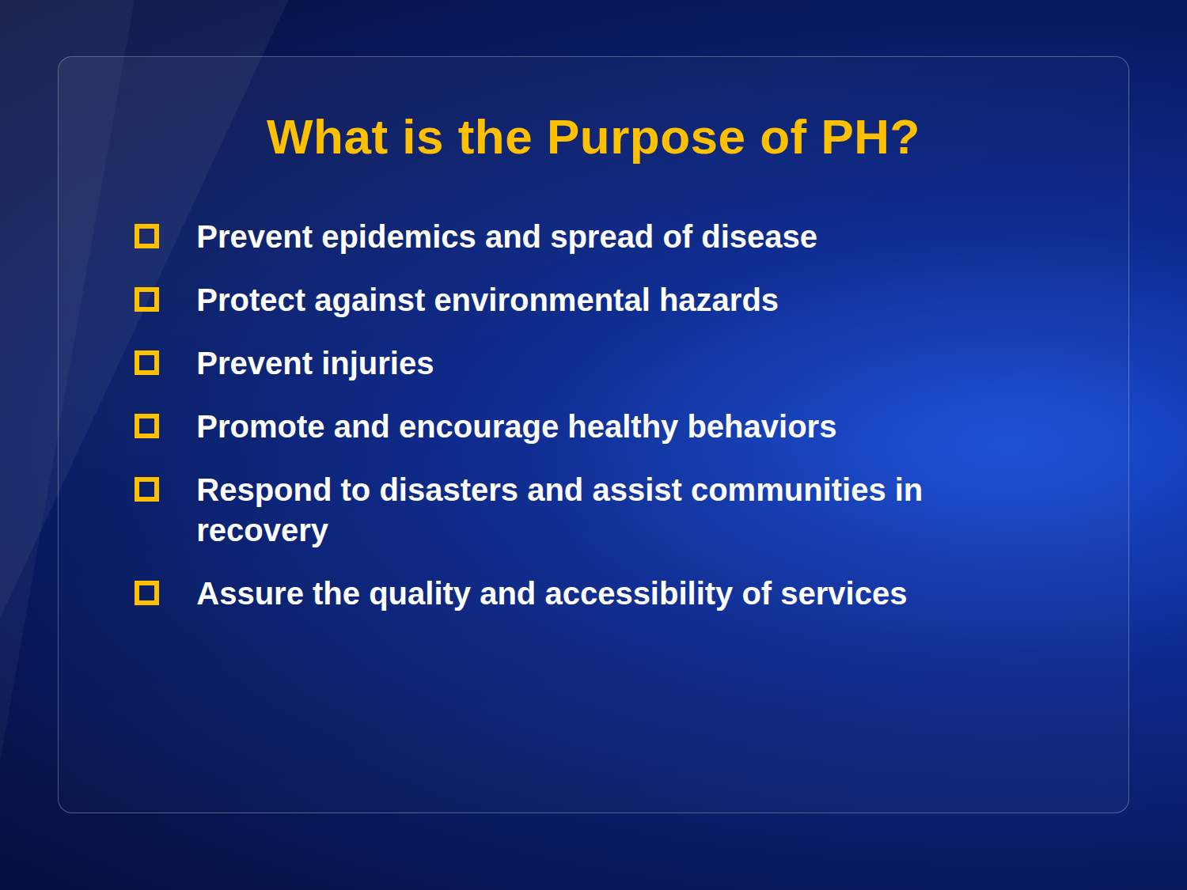What is the Purpose of PH?
Prevent epidemics and spread of disease
Protect against environmental hazards
Prevent injuries
Promote and encourage healthy behaviors
Respond to disasters and assist communities in recovery
Assure the quality and accessibility of services